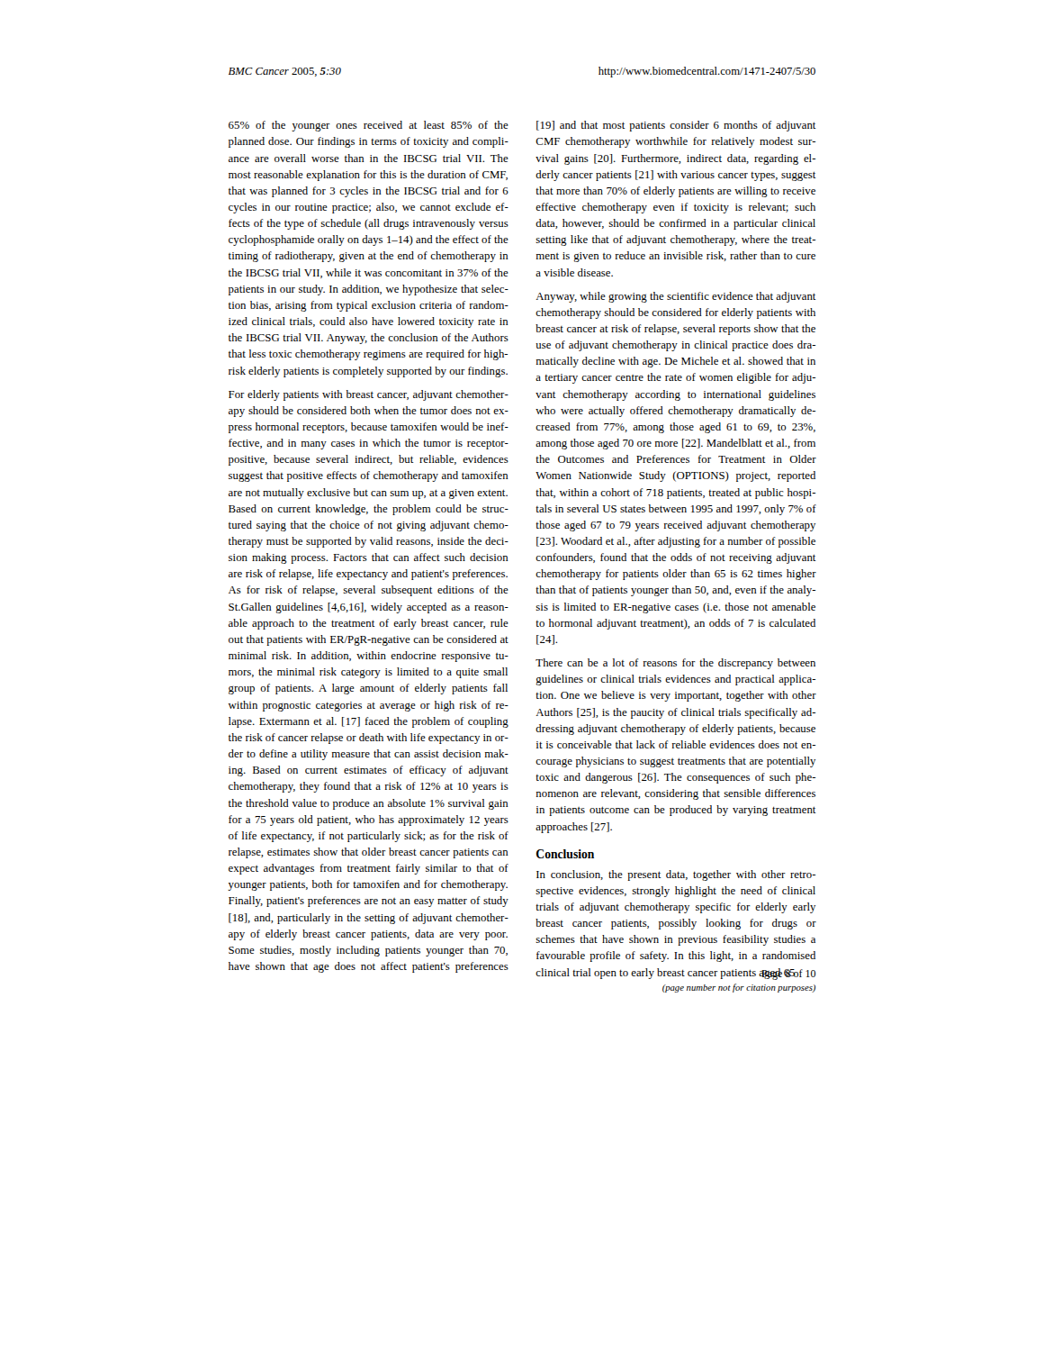BMC Cancer 2005, 5:30
http://www.biomedcentral.com/1471-2407/5/30
65% of the younger ones received at least 85% of the planned dose. Our findings in terms of toxicity and compliance are overall worse than in the IBCSG trial VII. The most reasonable explanation for this is the duration of CMF, that was planned for 3 cycles in the IBCSG trial and for 6 cycles in our routine practice; also, we cannot exclude effects of the type of schedule (all drugs intravenously versus cyclophosphamide orally on days 1–14) and the effect of the timing of radiotherapy, given at the end of chemotherapy in the IBCSG trial VII, while it was concomitant in 37% of the patients in our study. In addition, we hypothesize that selection bias, arising from typical exclusion criteria of randomized clinical trials, could also have lowered toxicity rate in the IBCSG trial VII. Anyway, the conclusion of the Authors that less toxic chemotherapy regimens are required for high-risk elderly patients is completely supported by our findings.
For elderly patients with breast cancer, adjuvant chemotherapy should be considered both when the tumor does not express hormonal receptors, because tamoxifen would be ineffective, and in many cases in which the tumor is receptor-positive, because several indirect, but reliable, evidences suggest that positive effects of chemotherapy and tamoxifen are not mutually exclusive but can sum up, at a given extent. Based on current knowledge, the problem could be structured saying that the choice of not giving adjuvant chemotherapy must be supported by valid reasons, inside the decision making process. Factors that can affect such decision are risk of relapse, life expectancy and patient's preferences. As for risk of relapse, several subsequent editions of the St.Gallen guidelines [4,6,16], widely accepted as a reasonable approach to the treatment of early breast cancer, rule out that patients with ER/PgR-negative can be considered at minimal risk. In addition, within endocrine responsive tumors, the minimal risk category is limited to a quite small group of patients. A large amount of elderly patients fall within prognostic categories at average or high risk of relapse. Extermann et al. [17] faced the problem of coupling the risk of cancer relapse or death with life expectancy in order to define a utility measure that can assist decision making. Based on current estimates of efficacy of adjuvant chemotherapy, they found that a risk of 12% at 10 years is the threshold value to produce an absolute 1% survival gain for a 75 years old patient, who has approximately 12 years of life expectancy, if not particularly sick; as for the risk of relapse, estimates show that older breast cancer patients can expect advantages from treatment fairly similar to that of younger patients, both for tamoxifen and for chemotherapy. Finally, patient's preferences are not an easy matter of study [18], and, particularly in the setting of adjuvant chemotherapy of elderly breast cancer patients, data are very poor. Some studies, mostly including patients younger than 70, have shown that age does not affect patient's preferences [19] and that most patients consider 6 months of adjuvant CMF chemotherapy worthwhile for relatively modest survival gains [20]. Furthermore, indirect data, regarding elderly cancer patients [21] with various cancer types, suggest that more than 70% of elderly patients are willing to receive effective chemotherapy even if toxicity is relevant; such data, however, should be confirmed in a particular clinical setting like that of adjuvant chemotherapy, where the treatment is given to reduce an invisible risk, rather than to cure a visible disease.
Anyway, while growing the scientific evidence that adjuvant chemotherapy should be considered for elderly patients with breast cancer at risk of relapse, several reports show that the use of adjuvant chemotherapy in clinical practice does dramatically decline with age. De Michele et al. showed that in a tertiary cancer centre the rate of women eligible for adjuvant chemotherapy according to international guidelines who were actually offered chemotherapy dramatically decreased from 77%, among those aged 61 to 69, to 23%, among those aged 70 ore more [22]. Mandelblatt et al., from the Outcomes and Preferences for Treatment in Older Women Nationwide Study (OPTIONS) project, reported that, within a cohort of 718 patients, treated at public hospitals in several US states between 1995 and 1997, only 7% of those aged 67 to 79 years received adjuvant chemotherapy [23]. Woodard et al., after adjusting for a number of possible confounders, found that the odds of not receiving adjuvant chemotherapy for patients older than 65 is 62 times higher than that of patients younger than 50, and, even if the analysis is limited to ER-negative cases (i.e. those not amenable to hormonal adjuvant treatment), an odds of 7 is calculated [24].
There can be a lot of reasons for the discrepancy between guidelines or clinical trials evidences and practical application. One we believe is very important, together with other Authors [25], is the paucity of clinical trials specifically addressing adjuvant chemotherapy of elderly patients, because it is conceivable that lack of reliable evidences does not encourage physicians to suggest treatments that are potentially toxic and dangerous [26]. The consequences of such phenomenon are relevant, considering that sensible differences in patients outcome can be produced by varying treatment approaches [27].
Conclusion
In conclusion, the present data, together with other retrospective evidences, strongly highlight the need of clinical trials of adjuvant chemotherapy specific for elderly early breast cancer patients, possibly looking for drugs or schemes that have shown in previous feasibility studies a favourable profile of safety. In this light, in a randomised clinical trial open to early breast cancer patients aged 65
Page 8 of 10
(page number not for citation purposes)